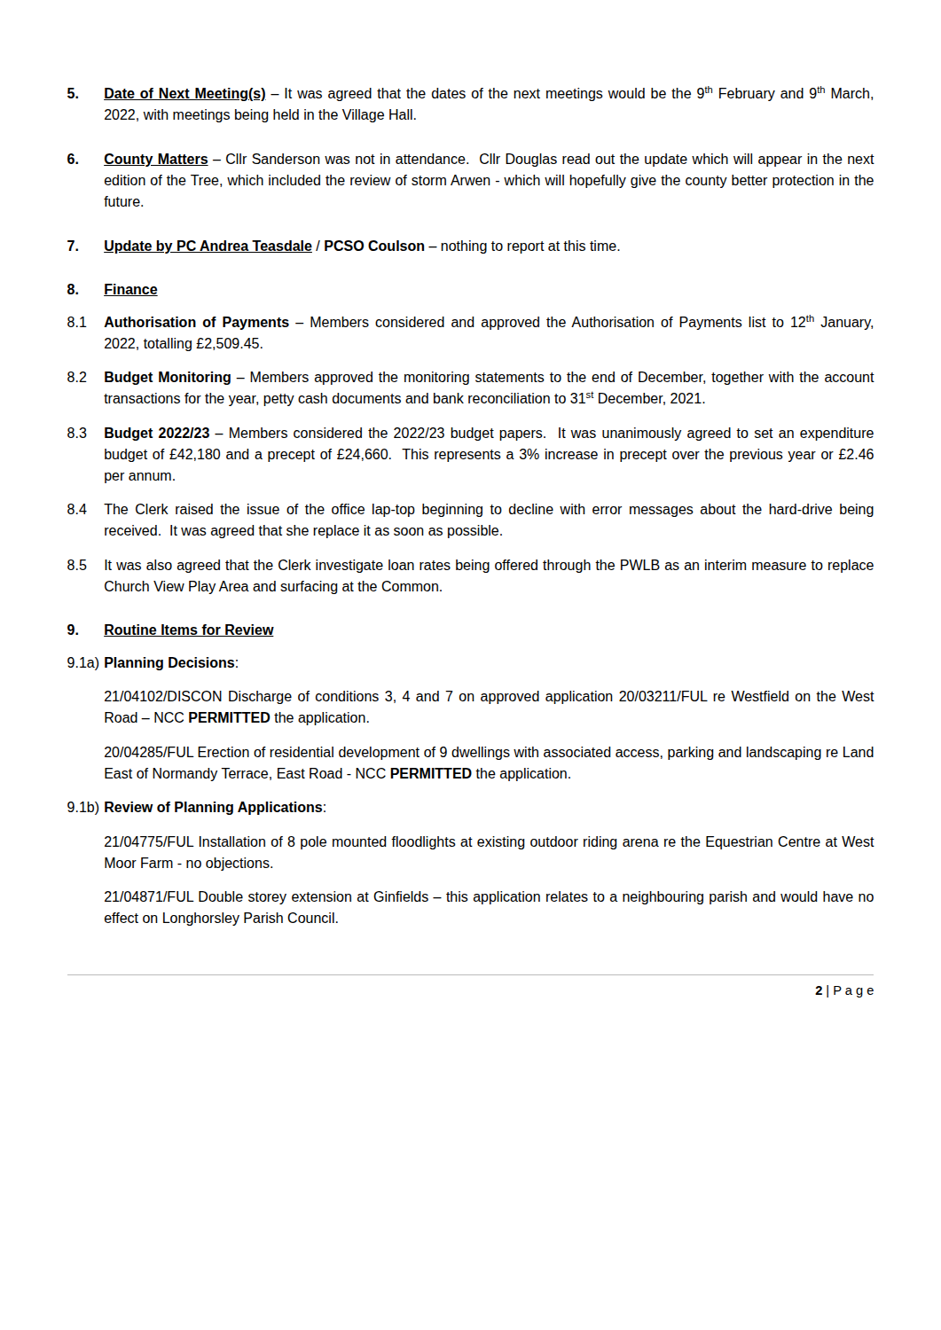5. Date of Next Meeting(s) – It was agreed that the dates of the next meetings would be the 9th February and 9th March, 2022, with meetings being held in the Village Hall.
6. County Matters – Cllr Sanderson was not in attendance. Cllr Douglas read out the update which will appear in the next edition of the Tree, which included the review of storm Arwen - which will hopefully give the county better protection in the future.
7. Update by PC Andrea Teasdale / PCSO Coulson – nothing to report at this time.
8. Finance
8.1 Authorisation of Payments – Members considered and approved the Authorisation of Payments list to 12th January, 2022, totalling £2,509.45.
8.2 Budget Monitoring – Members approved the monitoring statements to the end of December, together with the account transactions for the year, petty cash documents and bank reconciliation to 31st December, 2021.
8.3 Budget 2022/23 – Members considered the 2022/23 budget papers. It was unanimously agreed to set an expenditure budget of £42,180 and a precept of £24,660. This represents a 3% increase in precept over the previous year or £2.46 per annum.
8.4 The Clerk raised the issue of the office lap-top beginning to decline with error messages about the hard-drive being received. It was agreed that she replace it as soon as possible.
8.5 It was also agreed that the Clerk investigate loan rates being offered through the PWLB as an interim measure to replace Church View Play Area and surfacing at the Common.
9. Routine Items for Review
9.1a) Planning Decisions:
21/04102/DISCON Discharge of conditions 3, 4 and 7 on approved application 20/03211/FUL re Westfield on the West Road – NCC PERMITTED the application.
20/04285/FUL Erection of residential development of 9 dwellings with associated access, parking and landscaping re Land East of Normandy Terrace, East Road - NCC PERMITTED the application.
9.1b) Review of Planning Applications:
21/04775/FUL Installation of 8 pole mounted floodlights at existing outdoor riding arena re the Equestrian Centre at West Moor Farm - no objections.
21/04871/FUL Double storey extension at Ginfields – this application relates to a neighbouring parish and would have no effect on Longhorsley Parish Council.
2 | P a g e